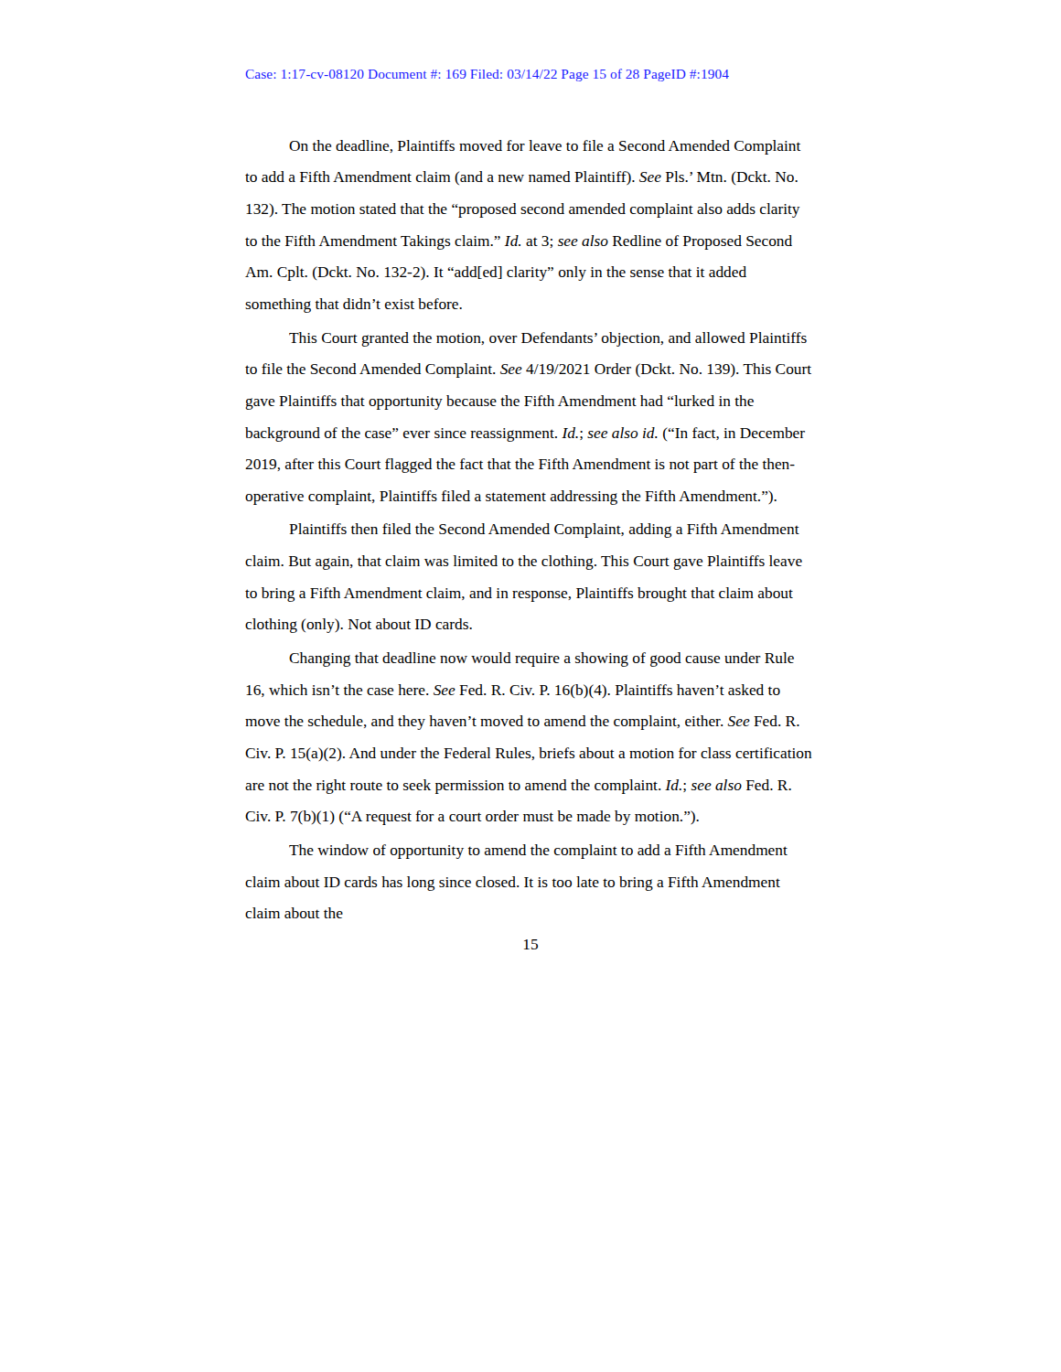Case: 1:17-cv-08120 Document #: 169 Filed: 03/14/22 Page 15 of 28 PageID #:1904
On the deadline, Plaintiffs moved for leave to file a Second Amended Complaint to add a Fifth Amendment claim (and a new named Plaintiff). See Pls.’ Mtn. (Dckt. No. 132). The motion stated that the “proposed second amended complaint also adds clarity to the Fifth Amendment Takings claim.” Id. at 3; see also Redline of Proposed Second Am. Cplt. (Dckt. No. 132-2). It “add[ed] clarity” only in the sense that it added something that didn’t exist before.
This Court granted the motion, over Defendants’ objection, and allowed Plaintiffs to file the Second Amended Complaint. See 4/19/2021 Order (Dckt. No. 139). This Court gave Plaintiffs that opportunity because the Fifth Amendment had “lurked in the background of the case” ever since reassignment. Id.; see also id. (“In fact, in December 2019, after this Court flagged the fact that the Fifth Amendment is not part of the then-operative complaint, Plaintiffs filed a statement addressing the Fifth Amendment.”).
Plaintiffs then filed the Second Amended Complaint, adding a Fifth Amendment claim. But again, that claim was limited to the clothing. This Court gave Plaintiffs leave to bring a Fifth Amendment claim, and in response, Plaintiffs brought that claim about clothing (only). Not about ID cards.
Changing that deadline now would require a showing of good cause under Rule 16, which isn’t the case here. See Fed. R. Civ. P. 16(b)(4). Plaintiffs haven’t asked to move the schedule, and they haven’t moved to amend the complaint, either. See Fed. R. Civ. P. 15(a)(2). And under the Federal Rules, briefs about a motion for class certification are not the right route to seek permission to amend the complaint. Id.; see also Fed. R. Civ. P. 7(b)(1) (“A request for a court order must be made by motion.”).
The window of opportunity to amend the complaint to add a Fifth Amendment claim about ID cards has long since closed. It is too late to bring a Fifth Amendment claim about the
15